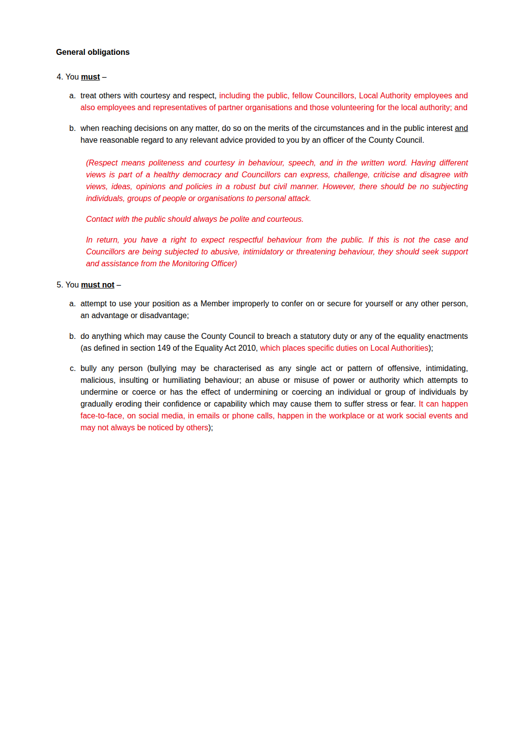General obligations
You must –
treat others with courtesy and respect, including the public, fellow Councillors, Local Authority employees and also employees and representatives of partner organisations and those volunteering for the local authority; and
when reaching decisions on any matter, do so on the merits of the circumstances and in the public interest and have reasonable regard to any relevant advice provided to you by an officer of the County Council.
(Respect means politeness and courtesy in behaviour, speech, and in the written word. Having different views is part of a healthy democracy and Councillors can express, challenge, criticise and disagree with views, ideas, opinions and policies in a robust but civil manner. However, there should be no subjecting individuals, groups of people or organisations to personal attack.
Contact with the public should always be polite and courteous.
In return, you have a right to expect respectful behaviour from the public. If this is not the case and Councillors are being subjected to abusive, intimidatory or threatening behaviour, they should seek support and assistance from the Monitoring Officer)
You must not –
attempt to use your position as a Member improperly to confer on or secure for yourself or any other person, an advantage or disadvantage;
do anything which may cause the County Council to breach a statutory duty or any of the equality enactments (as defined in section 149 of the Equality Act 2010, which places specific duties on Local Authorities);
bully any person (bullying may be characterised as any single act or pattern of offensive, intimidating, malicious, insulting or humiliating behaviour; an abuse or misuse of power or authority which attempts to undermine or coerce or has the effect of undermining or coercing an individual or group of individuals by gradually eroding their confidence or capability which may cause them to suffer stress or fear. It can happen face-to-face, on social media, in emails or phone calls, happen in the workplace or at work social events and may not always be noticed by others);